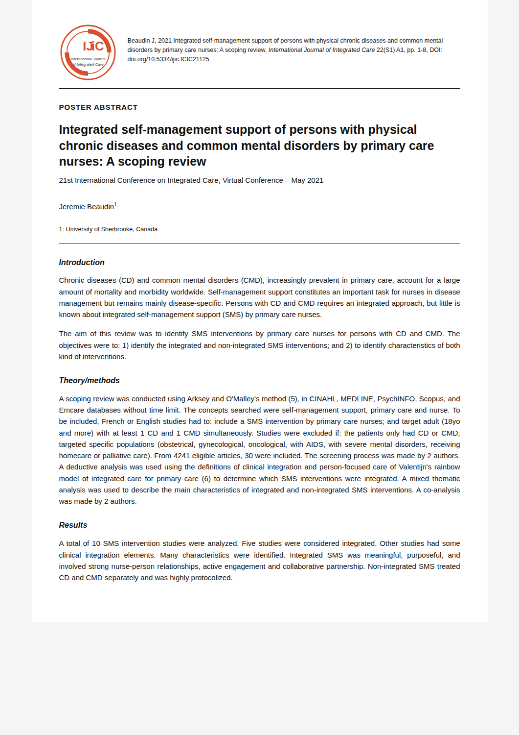IJ iC International Journal of Integrated Care
Beaudin J, 2021 Integrated self-management support of persons with physical chronic diseases and common mental disorders by primary care nurses: A scoping review. International Journal of Integrated Care 22(S1) A1, pp. 1-8, DOI: doi.org/10.5334/ijic.ICIC21125
POSTER ABSTRACT
Integrated self-management support of persons with physical chronic diseases and common mental disorders by primary care nurses: A scoping review
21st International Conference on Integrated Care, Virtual Conference – May 2021
Jeremie Beaudin1
1: University of Sherbrooke, Canada
Introduction
Chronic diseases (CD) and common mental disorders (CMD), increasingly prevalent in primary care, account for a large amount of mortality and morbidity worldwide. Self-management support constitutes an important task for nurses in disease management but remains mainly disease-specific. Persons with CD and CMD requires an integrated approach, but little is known about integrated self-management support (SMS) by primary care nurses.
The aim of this review was to identify SMS interventions by primary care nurses for persons with CD and CMD. The objectives were to: 1) identify the integrated and non-integrated SMS interventions; and 2) to identify characteristics of both kind of interventions.
Theory/methods
A scoping review was conducted using Arksey and O'Malley's method (5), in CINAHL, MEDLINE, PsychINFO, Scopus, and Emcare databases without time limit. The concepts searched were self-management support, primary care and nurse. To be included, French or English studies had to: include a SMS intervention by primary care nurses; and target adult (18yo and more) with at least 1 CD and 1 CMD simultaneously. Studies were excluded if: the patients only had CD or CMD; targeted specific populations (obstetrical, gynecological, oncological, with AIDS, with severe mental disorders, receiving homecare or palliative care). From 4241 eligible articles, 30 were included. The screening process was made by 2 authors. A deductive analysis was used using the definitions of clinical integration and person-focused care of Valentijn's rainbow model of integrated care for primary care (6) to determine which SMS interventions were integrated. A mixed thematic analysis was used to describe the main characteristics of integrated and non-integrated SMS interventions. A co-analysis was made by 2 authors.
Results
A total of 10 SMS intervention studies were analyzed. Five studies were considered integrated. Other studies had some clinical integration elements. Many characteristics were identified. Integrated SMS was meaningful, purposeful, and involved strong nurse-person relationships, active engagement and collaborative partnership. Non-integrated SMS treated CD and CMD separately and was highly protocolized.